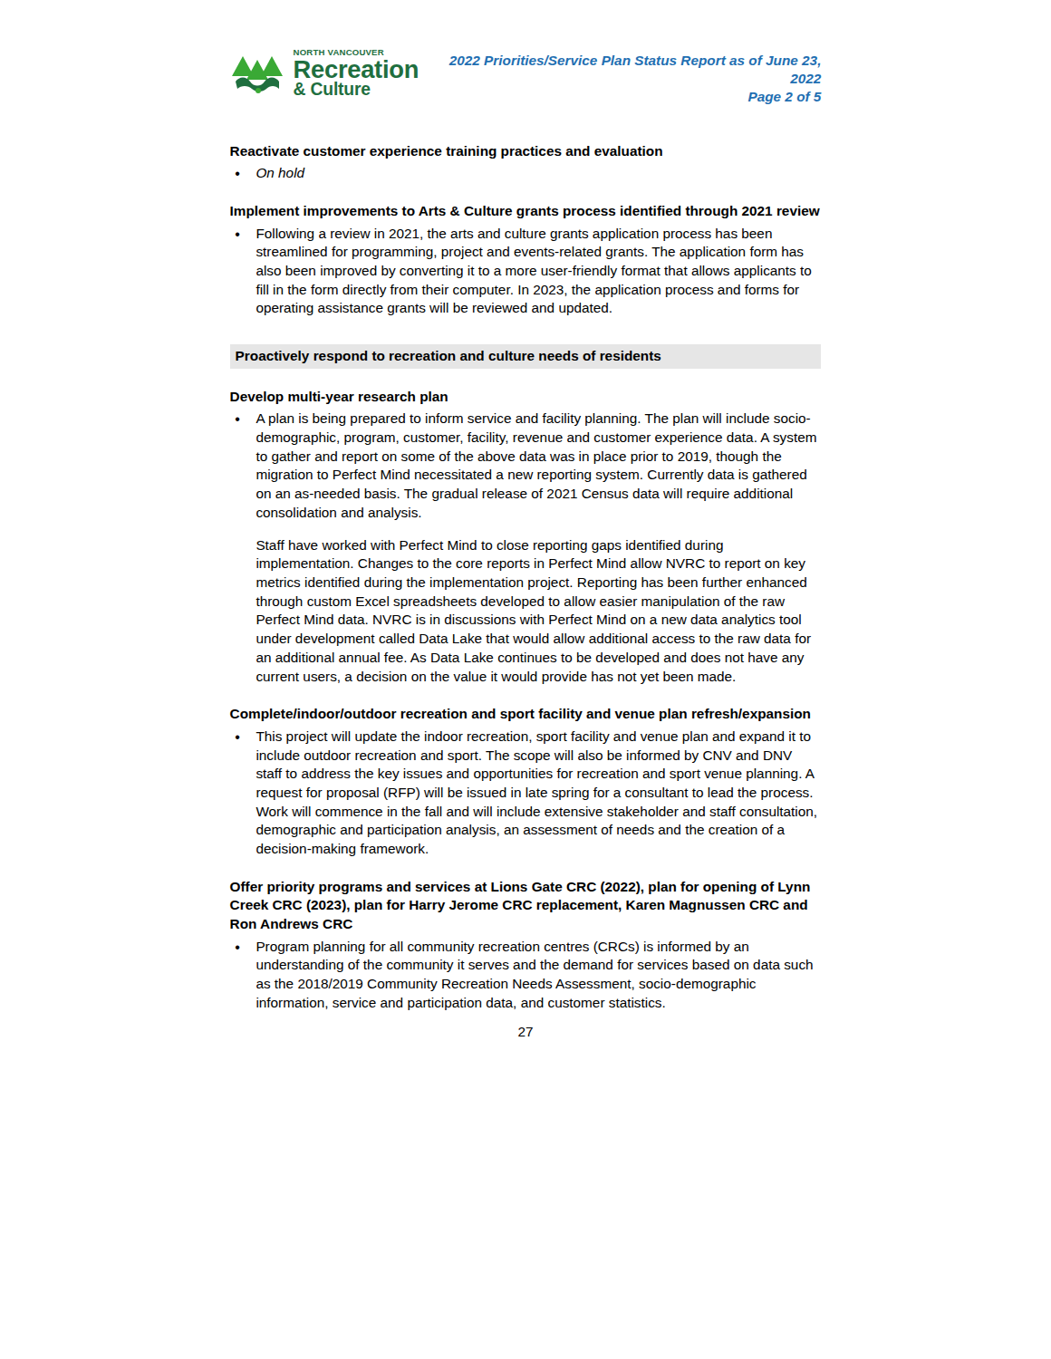North Vancouver
Recreation
& Culture
2022 Priorities/Service Plan Status Report as of June 23, 2022
Page 2 of 5
Reactivate customer experience training practices and evaluation
On hold
Implement improvements to Arts & Culture grants process identified through 2021 review
Following a review in 2021, the arts and culture grants application process has been streamlined for programming, project and events-related grants. The application form has also been improved by converting it to a more user-friendly format that allows applicants to fill in the form directly from their computer. In 2023, the application process and forms for operating assistance grants will be reviewed and updated.
Proactively respond to recreation and culture needs of residents
Develop multi-year research plan
A plan is being prepared to inform service and facility planning. The plan will include socio-demographic, program, customer, facility, revenue and customer experience data. A system to gather and report on some of the above data was in place prior to 2019, though the migration to Perfect Mind necessitated a new reporting system. Currently data is gathered on an as-needed basis. The gradual release of 2021 Census data will require additional consolidation and analysis.
Staff have worked with Perfect Mind to close reporting gaps identified during implementation. Changes to the core reports in Perfect Mind allow NVRC to report on key metrics identified during the implementation project. Reporting has been further enhanced through custom Excel spreadsheets developed to allow easier manipulation of the raw Perfect Mind data. NVRC is in discussions with Perfect Mind on a new data analytics tool under development called Data Lake that would allow additional access to the raw data for an additional annual fee. As Data Lake continues to be developed and does not have any current users, a decision on the value it would provide has not yet been made.
Complete/indoor/outdoor recreation and sport facility and venue plan refresh/expansion
This project will update the indoor recreation, sport facility and venue plan and expand it to include outdoor recreation and sport. The scope will also be informed by CNV and DNV staff to address the key issues and opportunities for recreation and sport venue planning. A request for proposal (RFP) will be issued in late spring for a consultant to lead the process. Work will commence in the fall and will include extensive stakeholder and staff consultation, demographic and participation analysis, an assessment of needs and the creation of a decision-making framework.
Offer priority programs and services at Lions Gate CRC (2022), plan for opening of Lynn Creek CRC (2023), plan for Harry Jerome CRC replacement, Karen Magnussen CRC and Ron Andrews CRC
Program planning for all community recreation centres (CRCs) is informed by an understanding of the community it serves and the demand for services based on data such as the 2018/2019 Community Recreation Needs Assessment, socio-demographic information, service and participation data, and customer statistics.
27